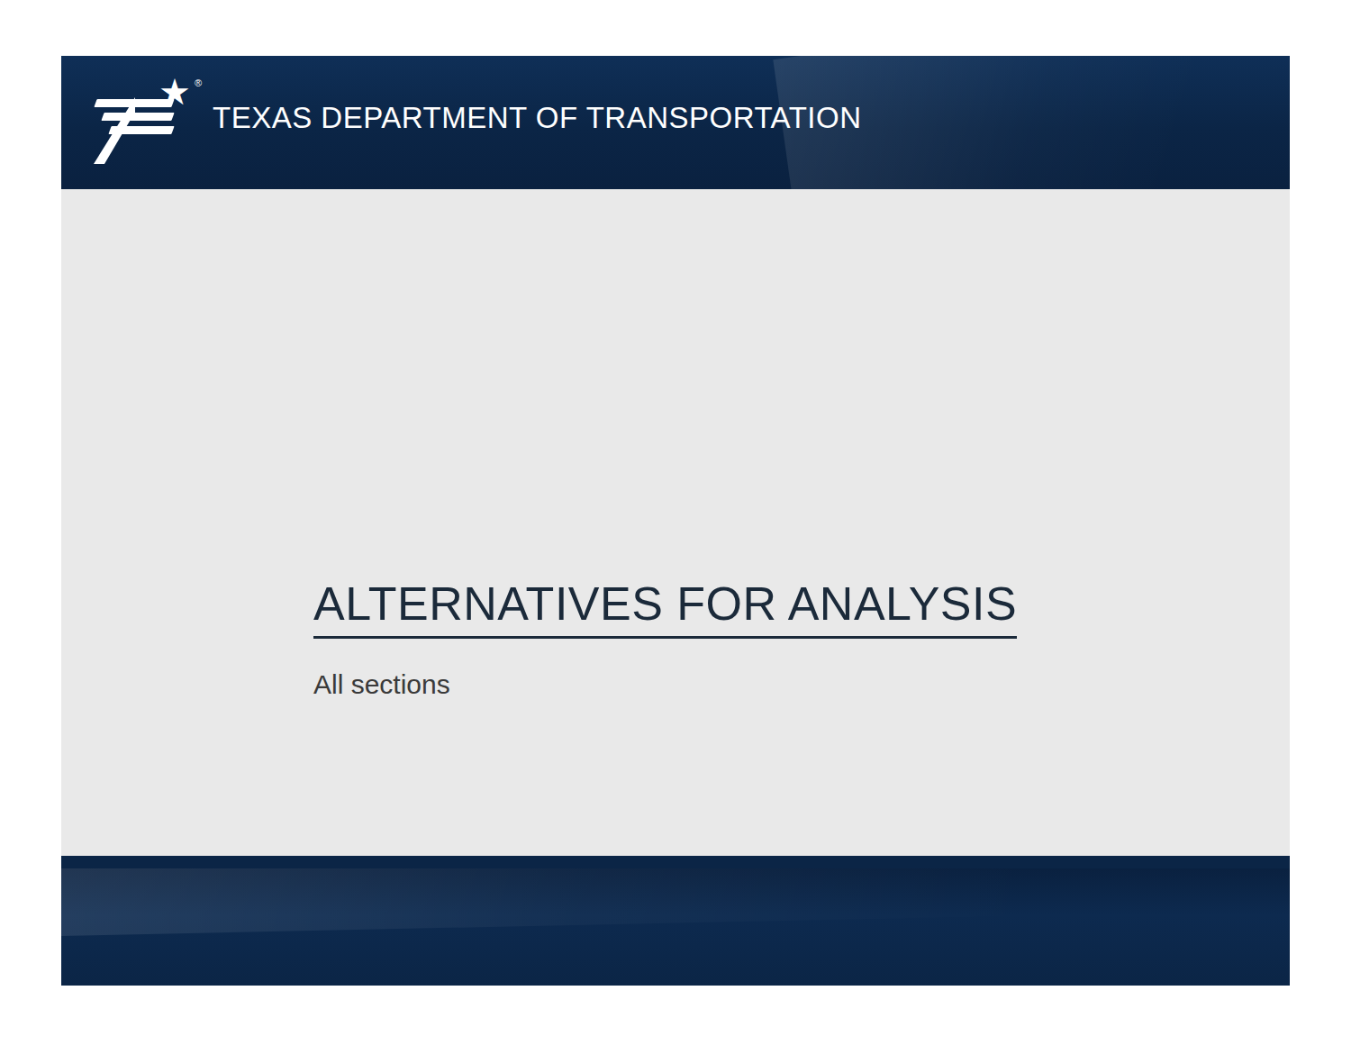®
TEXAS DEPARTMENT OF TRANSPORTATION
ALTERNATIVES FOR ANALYSIS
All sections